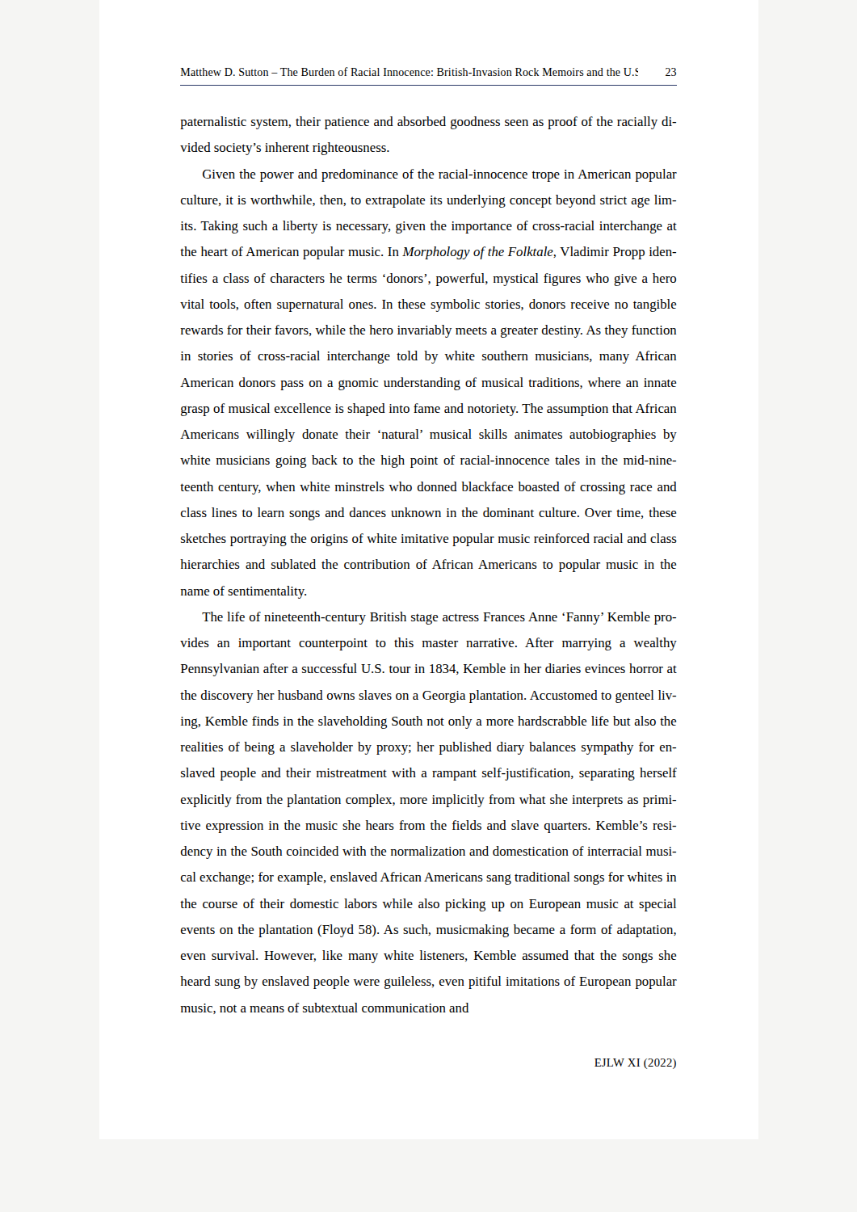Matthew D. Sutton – The Burden of Racial Innocence: British-Invasion Rock Memoirs and the U.S. South 23
paternalistic system, their patience and absorbed goodness seen as proof of the racially divided society’s inherent righteousness.
Given the power and predominance of the racial-innocence trope in American popular culture, it is worthwhile, then, to extrapolate its underlying concept beyond strict age limits. Taking such a liberty is necessary, given the importance of cross-racial interchange at the heart of American popular music. In Morphology of the Folktale, Vladimir Propp identifies a class of characters he terms ‘donors’, powerful, mystical figures who give a hero vital tools, often supernatural ones. In these symbolic stories, donors receive no tangible rewards for their favors, while the hero invariably meets a greater destiny. As they function in stories of cross-racial interchange told by white southern musicians, many African American donors pass on a gnomic understanding of musical traditions, where an innate grasp of musical excellence is shaped into fame and notoriety. The assumption that African Americans willingly donate their ‘natural’ musical skills animates autobiographies by white musicians going back to the high point of racial-innocence tales in the mid-nineteenth century, when white minstrels who donned blackface boasted of crossing race and class lines to learn songs and dances unknown in the dominant culture. Over time, these sketches portraying the origins of white imitative popular music reinforced racial and class hierarchies and sublated the contribution of African Americans to popular music in the name of sentimentality.
The life of nineteenth-century British stage actress Frances Anne ‘Fanny’ Kemble provides an important counterpoint to this master narrative. After marrying a wealthy Pennsylvanian after a successful U.S. tour in 1834, Kemble in her diaries evinces horror at the discovery her husband owns slaves on a Georgia plantation. Accustomed to genteel living, Kemble finds in the slaveholding South not only a more hardscrabble life but also the realities of being a slaveholder by proxy; her published diary balances sympathy for enslaved people and their mistreatment with a rampant self-justification, separating herself explicitly from the plantation complex, more implicitly from what she interprets as primitive expression in the music she hears from the fields and slave quarters. Kemble’s residency in the South coincided with the normalization and domestication of interracial musical exchange; for example, enslaved African Americans sang traditional songs for whites in the course of their domestic labors while also picking up on European music at special events on the plantation (Floyd 58). As such, musicmaking became a form of adaptation, even survival. However, like many white listeners, Kemble assumed that the songs she heard sung by enslaved people were guileless, even pitiful imitations of European popular music, not a means of subtextual communication and
EJLW XI (2022)